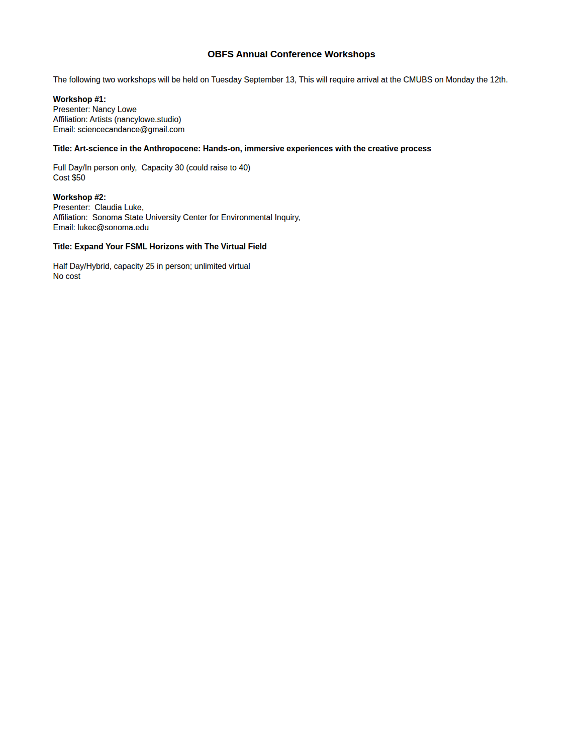OBFS Annual Conference Workshops
The following two workshops will be held on Tuesday September 13, This will require arrival at the CMUBS on Monday the 12th.
Workshop #1:
Presenter: Nancy Lowe
Affiliation: Artists (nancylowe.studio)
Email: sciencecandance@gmail.com
Title: Art-science in the Anthropocene: Hands-on, immersive experiences with the creative process
Full Day/In person only, Capacity 30 (could raise to 40)
Cost $50
Workshop #2:
Presenter: Claudia Luke,
Affiliation: Sonoma State University Center for Environmental Inquiry,
Email: lukec@sonoma.edu
Title: Expand Your FSML Horizons with The Virtual Field
Half Day/Hybrid, capacity 25 in person; unlimited virtual
No cost